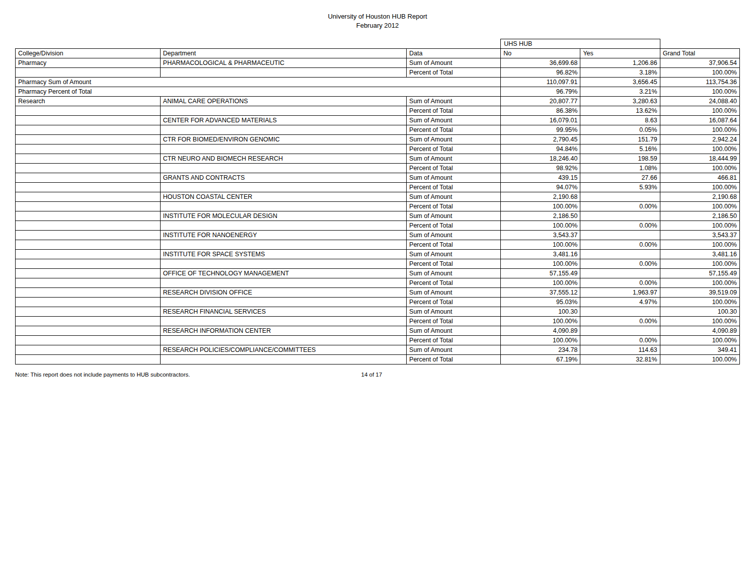University of Houston HUB Report
February 2012
| | | | UHS HUB | |
| --- | --- | --- | --- | --- |
| College/Division | Department | Data | No | Yes | Grand Total |
| Pharmacy | PHARMACOLOGICAL & PHARMACEUTIC | Sum of Amount | 36,699.68 | 1,206.86 | 37,906.54 |
| | | Percent of Total | 96.82% | 3.18% | 100.00% |
| Pharmacy Sum of Amount | 110,097.91 | 3,656.45 | 113,754.36 |
| Pharmacy Percent of Total | 96.79% | 3.21% | 100.00% |
| Research | ANIMAL CARE OPERATIONS | Sum of Amount | 20,807.77 | 3,280.63 | 24,088.40 |
| | | Percent of Total | 86.38% | 13.62% | 100.00% |
| | CENTER FOR ADVANCED MATERIALS | Sum of Amount | 16,079.01 | 8.63 | 16,087.64 |
| | | Percent of Total | 99.95% | 0.05% | 100.00% |
| | CTR FOR BIOMED/ENVIRON GENOMIC | Sum of Amount | 2,790.45 | 151.79 | 2,942.24 |
| | | Percent of Total | 94.84% | 5.16% | 100.00% |
| | CTR NEURO AND BIOMECH RESEARCH | Sum of Amount | 18,246.40 | 198.59 | 18,444.99 |
| | | Percent of Total | 98.92% | 1.08% | 100.00% |
| | GRANTS AND CONTRACTS | Sum of Amount | 439.15 | 27.66 | 466.81 |
| | | Percent of Total | 94.07% | 5.93% | 100.00% |
| | HOUSTON COASTAL CENTER | Sum of Amount | 2,190.68 | | 2,190.68 |
| | | Percent of Total | 100.00% | 0.00% | 100.00% |
| | INSTITUTE FOR MOLECULAR DESIGN | Sum of Amount | 2,186.50 | | 2,186.50 |
| | | Percent of Total | 100.00% | 0.00% | 100.00% |
| | INSTITUTE FOR NANOENERGY | Sum of Amount | 3,543.37 | | 3,543.37 |
| | | Percent of Total | 100.00% | 0.00% | 100.00% |
| | INSTITUTE FOR SPACE SYSTEMS | Sum of Amount | 3,481.16 | | 3,481.16 |
| | | Percent of Total | 100.00% | 0.00% | 100.00% |
| | OFFICE OF TECHNOLOGY MANAGEMENT | Sum of Amount | 57,155.49 | | 57,155.49 |
| | | Percent of Total | 100.00% | 0.00% | 100.00% |
| | RESEARCH DIVISION OFFICE | Sum of Amount | 37,555.12 | 1,963.97 | 39,519.09 |
| | | Percent of Total | 95.03% | 4.97% | 100.00% |
| | RESEARCH FINANCIAL SERVICES | Sum of Amount | 100.30 | | 100.30 |
| | | Percent of Total | 100.00% | 0.00% | 100.00% |
| | RESEARCH INFORMATION CENTER | Sum of Amount | 4,090.89 | | 4,090.89 |
| | | Percent of Total | 100.00% | 0.00% | 100.00% |
| | RESEARCH POLICIES/COMPLIANCE/COMMITTEES | Sum of Amount | 234.78 | 114.63 | 349.41 |
| | | Percent of Total | 67.19% | 32.81% | 100.00% |
Note: This report does not include payments to HUB subcontractors.
14 of 17